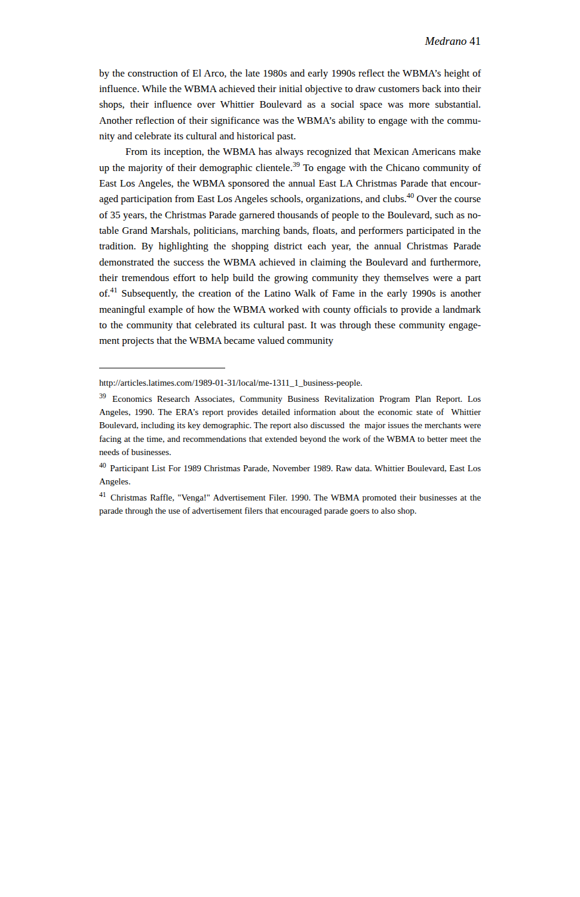Medrano 41
by the construction of El Arco, the late 1980s and early 1990s reflect the WBMA’s height of influence. While the WBMA achieved their initial objective to draw customers back into their shops, their influence over Whittier Boulevard as a social space was more substantial. Another reflection of their significance was the WBMA’s ability to engage with the community and celebrate its cultural and historical past.
From its inception, the WBMA has always recognized that Mexican Americans make up the majority of their demographic clientele.39 To engage with the Chicano community of East Los Angeles, the WBMA sponsored the annual East LA Christmas Parade that encouraged participation from East Los Angeles schools, organizations, and clubs.40 Over the course of 35 years, the Christmas Parade garnered thousands of people to the Boulevard, such as notable Grand Marshals, politicians, marching bands, floats, and performers participated in the tradition. By highlighting the shopping district each year, the annual Christmas Parade demonstrated the success the WBMA achieved in claiming the Boulevard and furthermore, their tremendous effort to help build the growing community they themselves were a part of.41 Subsequently, the creation of the Latino Walk of Fame in the early 1990s is another meaningful example of how the WBMA worked with county officials to provide a landmark to the community that celebrated its cultural past. It was through these community engagement projects that the WBMA became valued community
http://articles.latimes.com/1989-01-31/local/me-1311_1_business-people.
39 Economics Research Associates, Community Business Revitalization Program Plan Report. Los Angeles, 1990. The ERA’s report provides detailed information about the economic state of Whittier Boulevard, including its key demographic. The report also discussed the major issues the merchants were facing at the time, and recommendations that extended beyond the work of the WBMA to better meet the needs of businesses.
40 Participant List For 1989 Christmas Parade, November 1989. Raw data. Whittier Boulevard, East Los Angeles.
41 Christmas Raffle, "Venga!" Advertisement Filer. 1990. The WBMA promoted their businesses at the parade through the use of advertisement filers that encouraged parade goers to also shop.